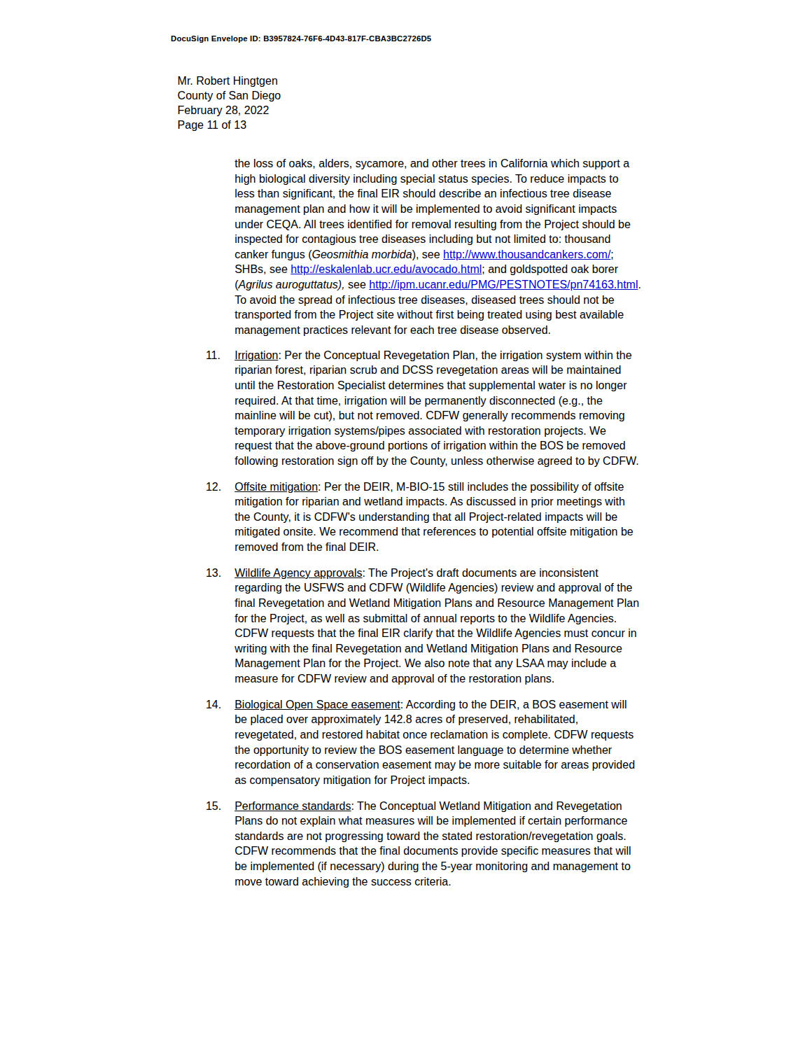DocuSign Envelope ID: B3957824-76F6-4D43-817F-CBA3BC2726D5
Mr. Robert Hingtgen
County of San Diego
February 28, 2022
Page 11 of 13
the loss of oaks, alders, sycamore, and other trees in California which support a high biological diversity including special status species. To reduce impacts to less than significant, the final EIR should describe an infectious tree disease management plan and how it will be implemented to avoid significant impacts under CEQA. All trees identified for removal resulting from the Project should be inspected for contagious tree diseases including but not limited to: thousand canker fungus (Geosmithia morbida), see http://www.thousandcankers.com/; SHBs, see http://eskalenlab.ucr.edu/avocado.html; and goldspotted oak borer (Agrilus auroguttatus), see http://ipm.ucanr.edu/PMG/PESTNOTES/pn74163.html. To avoid the spread of infectious tree diseases, diseased trees should not be transported from the Project site without first being treated using best available management practices relevant for each tree disease observed.
Irrigation: Per the Conceptual Revegetation Plan, the irrigation system within the riparian forest, riparian scrub and DCSS revegetation areas will be maintained until the Restoration Specialist determines that supplemental water is no longer required. At that time, irrigation will be permanently disconnected (e.g., the mainline will be cut), but not removed. CDFW generally recommends removing temporary irrigation systems/pipes associated with restoration projects. We request that the above-ground portions of irrigation within the BOS be removed following restoration sign off by the County, unless otherwise agreed to by CDFW.
Offsite mitigation: Per the DEIR, M-BIO-15 still includes the possibility of offsite mitigation for riparian and wetland impacts. As discussed in prior meetings with the County, it is CDFW's understanding that all Project-related impacts will be mitigated onsite. We recommend that references to potential offsite mitigation be removed from the final DEIR.
Wildlife Agency approvals: The Project's draft documents are inconsistent regarding the USFWS and CDFW (Wildlife Agencies) review and approval of the final Revegetation and Wetland Mitigation Plans and Resource Management Plan for the Project, as well as submittal of annual reports to the Wildlife Agencies. CDFW requests that the final EIR clarify that the Wildlife Agencies must concur in writing with the final Revegetation and Wetland Mitigation Plans and Resource Management Plan for the Project. We also note that any LSAA may include a measure for CDFW review and approval of the restoration plans.
Biological Open Space easement: According to the DEIR, a BOS easement will be placed over approximately 142.8 acres of preserved, rehabilitated, revegetated, and restored habitat once reclamation is complete. CDFW requests the opportunity to review the BOS easement language to determine whether recordation of a conservation easement may be more suitable for areas provided as compensatory mitigation for Project impacts.
Performance standards: The Conceptual Wetland Mitigation and Revegetation Plans do not explain what measures will be implemented if certain performance standards are not progressing toward the stated restoration/revegetation goals. CDFW recommends that the final documents provide specific measures that will be implemented (if necessary) during the 5-year monitoring and management to move toward achieving the success criteria.